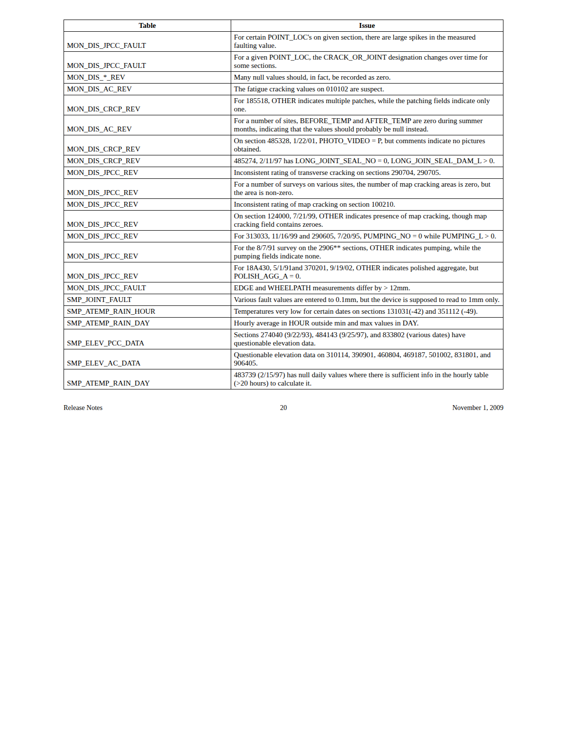| Table | Issue |
| --- | --- |
| MON_DIS_JPCC_FAULT | For certain POINT_LOC's on given section, there are large spikes in the measured faulting value. |
| MON_DIS_JPCC_FAULT | For a given POINT_LOC, the CRACK_OR_JOINT designation changes over time for some sections. |
| MON_DIS_*_REV | Many null values should, in fact, be recorded as zero. |
| MON_DIS_AC_REV | The fatigue cracking values on 010102 are suspect. |
| MON_DIS_CRCP_REV | For 185518, OTHER indicates multiple patches, while the patching fields indicate only one. |
| MON_DIS_AC_REV | For a number of sites, BEFORE_TEMP and AFTER_TEMP are zero during summer months, indicating that the values should probably be null instead. |
| MON_DIS_CRCP_REV | On section 485328, 1/22/01, PHOTO_VIDEO = P, but comments indicate no pictures obtained. |
| MON_DIS_CRCP_REV | 485274, 2/11/97 has LONG_JOINT_SEAL_NO = 0, LONG_JOIN_SEAL_DAM_L > 0. |
| MON_DIS_JPCC_REV | Inconsistent rating of transverse cracking on sections 290704, 290705. |
| MON_DIS_JPCC_REV | For a number of surveys on various sites, the number of map cracking areas is zero, but the area is non-zero. |
| MON_DIS_JPCC_REV | Inconsistent rating of map cracking on section 100210. |
| MON_DIS_JPCC_REV | On section 124000, 7/21/99, OTHER indicates presence of map cracking, though map cracking field contains zeroes. |
| MON_DIS_JPCC_REV | For 313033, 11/16/99 and 290605, 7/20/95, PUMPING_NO = 0 while PUMPING_L > 0. |
| MON_DIS_JPCC_REV | For the 8/7/91 survey on the 2906** sections, OTHER indicates pumping, while the pumping fields indicate none. |
| MON_DIS_JPCC_REV | For 18A430, 5/1/91and 370201, 9/19/02, OTHER indicates polished aggregate, but POLISH_AGG_A = 0. |
| MON_DIS_JPCC_FAULT | EDGE and WHEELPATH measurements differ by > 12mm. |
| SMP_JOINT_FAULT | Various fault values are entered to 0.1mm, but the device is supposed to read to 1mm only. |
| SMP_ATEMP_RAIN_HOUR | Temperatures very low for certain dates on sections 131031(-42) and 351112 (-49). |
| SMP_ATEMP_RAIN_DAY | Hourly average in HOUR outside min and max values in DAY. |
| SMP_ELEV_PCC_DATA | Sections 274040 (9/22/93), 484143 (9/25/97), and 833802 (various dates) have questionable elevation data. |
| SMP_ELEV_AC_DATA | Questionable elevation data on 310114, 390901, 460804, 469187, 501002, 831801, and 906405. |
| SMP_ATEMP_RAIN_DAY | 483739 (2/15/97) has null daily values where there is sufficient info in the hourly table (>20 hours) to calculate it. |
Release Notes 20 November 1, 2009